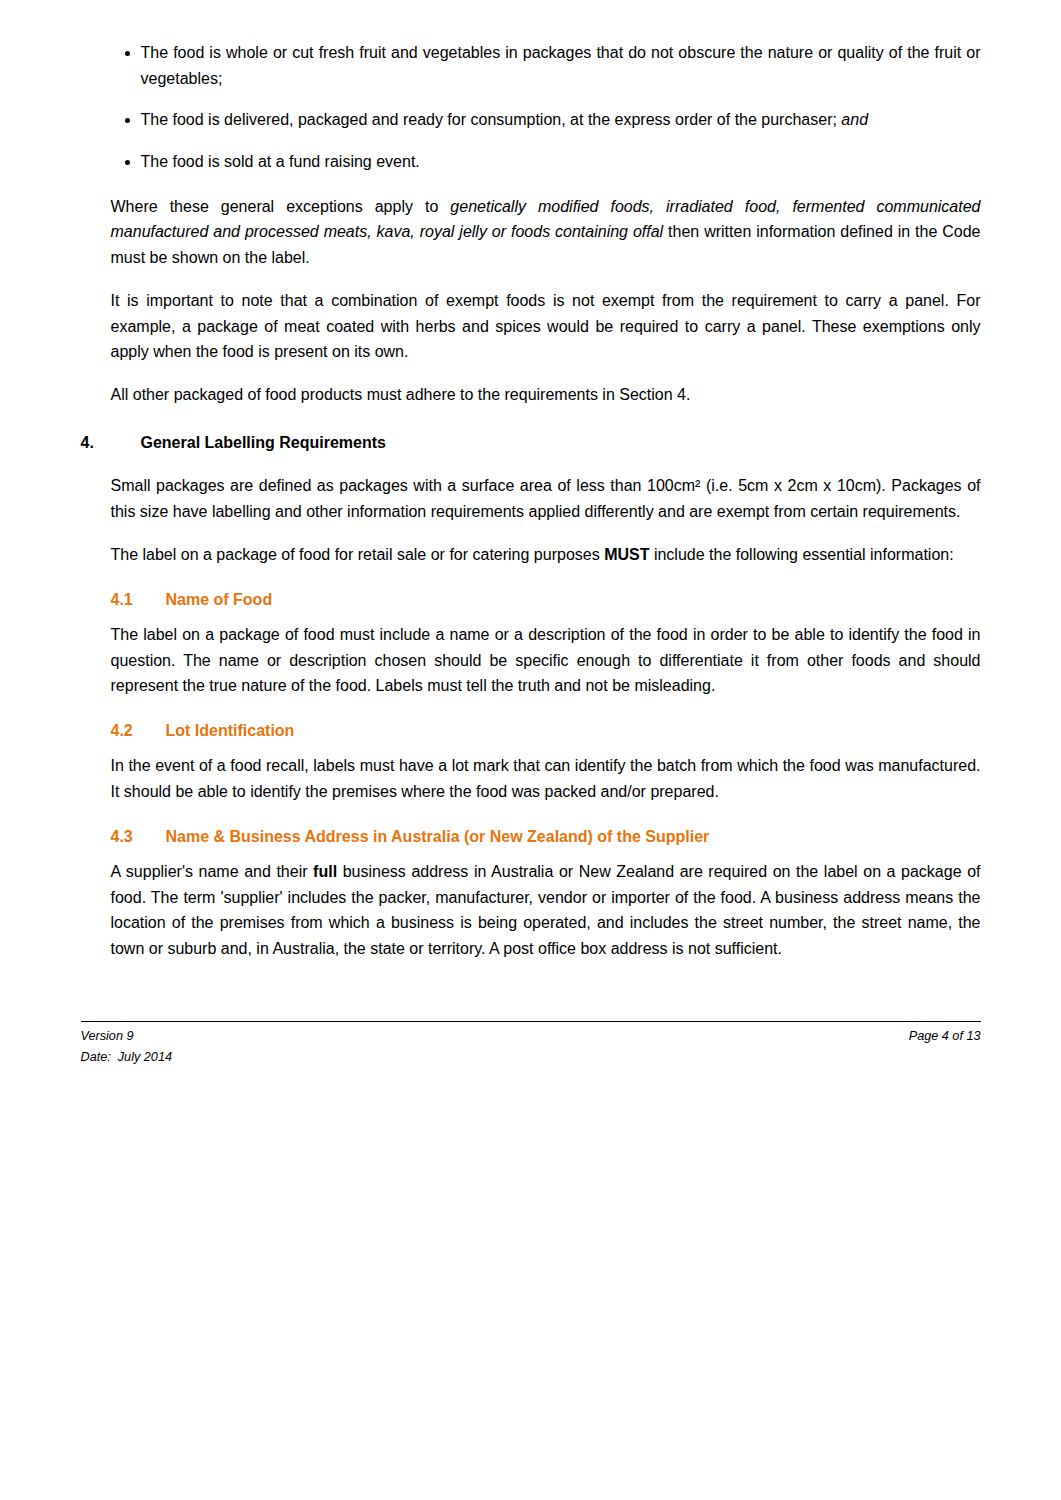The food is whole or cut fresh fruit and vegetables in packages that do not obscure the nature or quality of the fruit or vegetables;
The food is delivered, packaged and ready for consumption, at the express order of the purchaser; and
The food is sold at a fund raising event.
Where these general exceptions apply to genetically modified foods, irradiated food, fermented communicated manufactured and processed meats, kava, royal jelly or foods containing offal then written information defined in the Code must be shown on the label.
It is important to note that a combination of exempt foods is not exempt from the requirement to carry a panel. For example, a package of meat coated with herbs and spices would be required to carry a panel. These exemptions only apply when the food is present on its own.
All other packaged of food products must adhere to the requirements in Section 4.
4. General Labelling Requirements
Small packages are defined as packages with a surface area of less than 100cm² (i.e. 5cm x 2cm x 10cm). Packages of this size have labelling and other information requirements applied differently and are exempt from certain requirements.
The label on a package of food for retail sale or for catering purposes MUST include the following essential information:
4.1 Name of Food
The label on a package of food must include a name or a description of the food in order to be able to identify the food in question. The name or description chosen should be specific enough to differentiate it from other foods and should represent the true nature of the food. Labels must tell the truth and not be misleading.
4.2 Lot Identification
In the event of a food recall, labels must have a lot mark that can identify the batch from which the food was manufactured. It should be able to identify the premises where the food was packed and/or prepared.
4.3 Name & Business Address in Australia (or New Zealand) of the Supplier
A supplier's name and their full business address in Australia or New Zealand are required on the label on a package of food. The term 'supplier' includes the packer, manufacturer, vendor or importer of the food. A business address means the location of the premises from which a business is being operated, and includes the street number, the street name, the town or suburb and, in Australia, the state or territory. A post office box address is not sufficient.
Version 9
Date: July 2014
Page 4 of 13